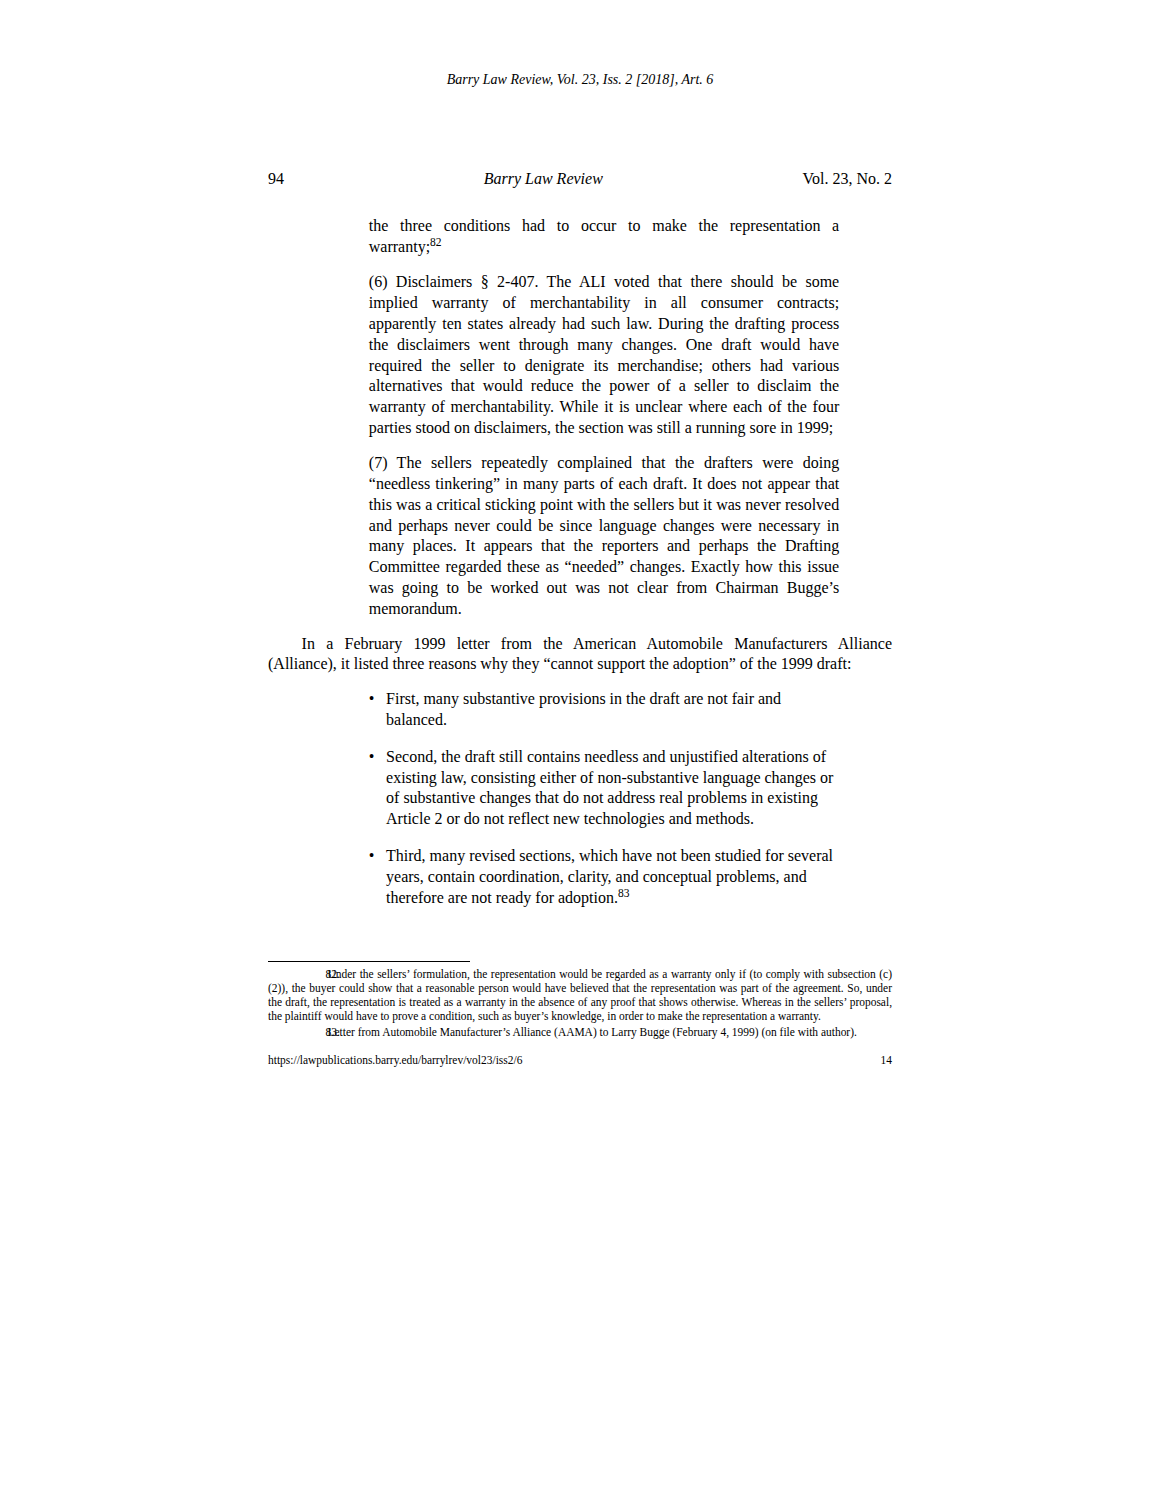Barry Law Review, Vol. 23, Iss. 2 [2018], Art. 6
94 Barry Law Review Vol. 23, No. 2
the three conditions had to occur to make the representation a warranty;82
(6) Disclaimers § 2-407. The ALI voted that there should be some implied warranty of merchantability in all consumer contracts; apparently ten states already had such law. During the drafting process the disclaimers went through many changes. One draft would have required the seller to denigrate its merchandise; others had various alternatives that would reduce the power of a seller to disclaim the warranty of merchantability. While it is unclear where each of the four parties stood on disclaimers, the section was still a running sore in 1999;
(7) The sellers repeatedly complained that the drafters were doing “needless tinkering” in many parts of each draft. It does not appear that this was a critical sticking point with the sellers but it was never resolved and perhaps never could be since language changes were necessary in many places. It appears that the reporters and perhaps the Drafting Committee regarded these as “needed” changes. Exactly how this issue was going to be worked out was not clear from Chairman Bugge’s memorandum.
In a February 1999 letter from the American Automobile Manufacturers Alliance (Alliance), it listed three reasons why they “cannot support the adoption” of the 1999 draft:
First, many substantive provisions in the draft are not fair and balanced.
Second, the draft still contains needless and unjustified alterations of existing law, consisting either of non-substantive language changes or of substantive changes that do not address real problems in existing Article 2 or do not reflect new technologies and methods.
Third, many revised sections, which have not been studied for several years, contain coordination, clarity, and conceptual problems, and therefore are not ready for adoption.83
82. Under the sellers’ formulation, the representation would be regarded as a warranty only if (to comply with subsection (c)(2)), the buyer could show that a reasonable person would have believed that the representation was part of the agreement. So, under the draft, the representation is treated as a warranty in the absence of any proof that shows otherwise. Whereas in the sellers’ proposal, the plaintiff would have to prove a condition, such as buyer’s knowledge, in order to make the representation a warranty.
83. Letter from Automobile Manufacturer’s Alliance (AAMA) to Larry Bugge (February 4, 1999) (on file with author).
https://lawpublications.barry.edu/barrylrev/vol23/iss2/6 14